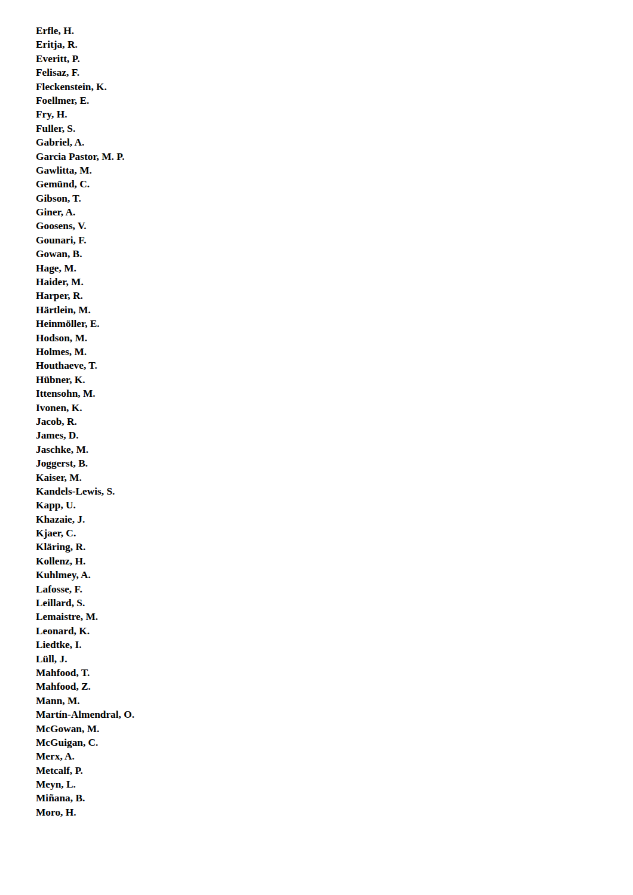Erfle, H.
Eritja, R.
Everitt, P.
Felisaz, F.
Fleckenstein, K.
Foellmer, E.
Fry, H.
Fuller, S.
Gabriel, A.
Garcia Pastor, M. P.
Gawlitta, M.
Gemünd, C.
Gibson, T.
Giner, A.
Goosens, V.
Gounari, F.
Gowan, B.
Hage, M.
Haider, M.
Harper, R.
Härtlein, M.
Heinmöller, E.
Hodson, M.
Holmes, M.
Houthaeve, T.
Hübner, K.
Ittensohn, M.
Ivonen, K.
Jacob, R.
James, D.
Jaschke, M.
Joggerst, B.
Kaiser, M.
Kandels-Lewis, S.
Kapp, U.
Khazaie, J.
Kjaer, C.
Kläring, R.
Kollenz, H.
Kuhlmey, A.
Lafosse, F.
Leillard, S.
Lemaistre, M.
Leonard, K.
Liedtke, I.
Lüll, J.
Mahfood, T.
Mahfood, Z.
Mann, M.
Martín-Almendral, O.
McGowan, M.
McGuigan, C.
Merx, A.
Metcalf, P.
Meyn, L.
Miñana, B.
Moro, H.